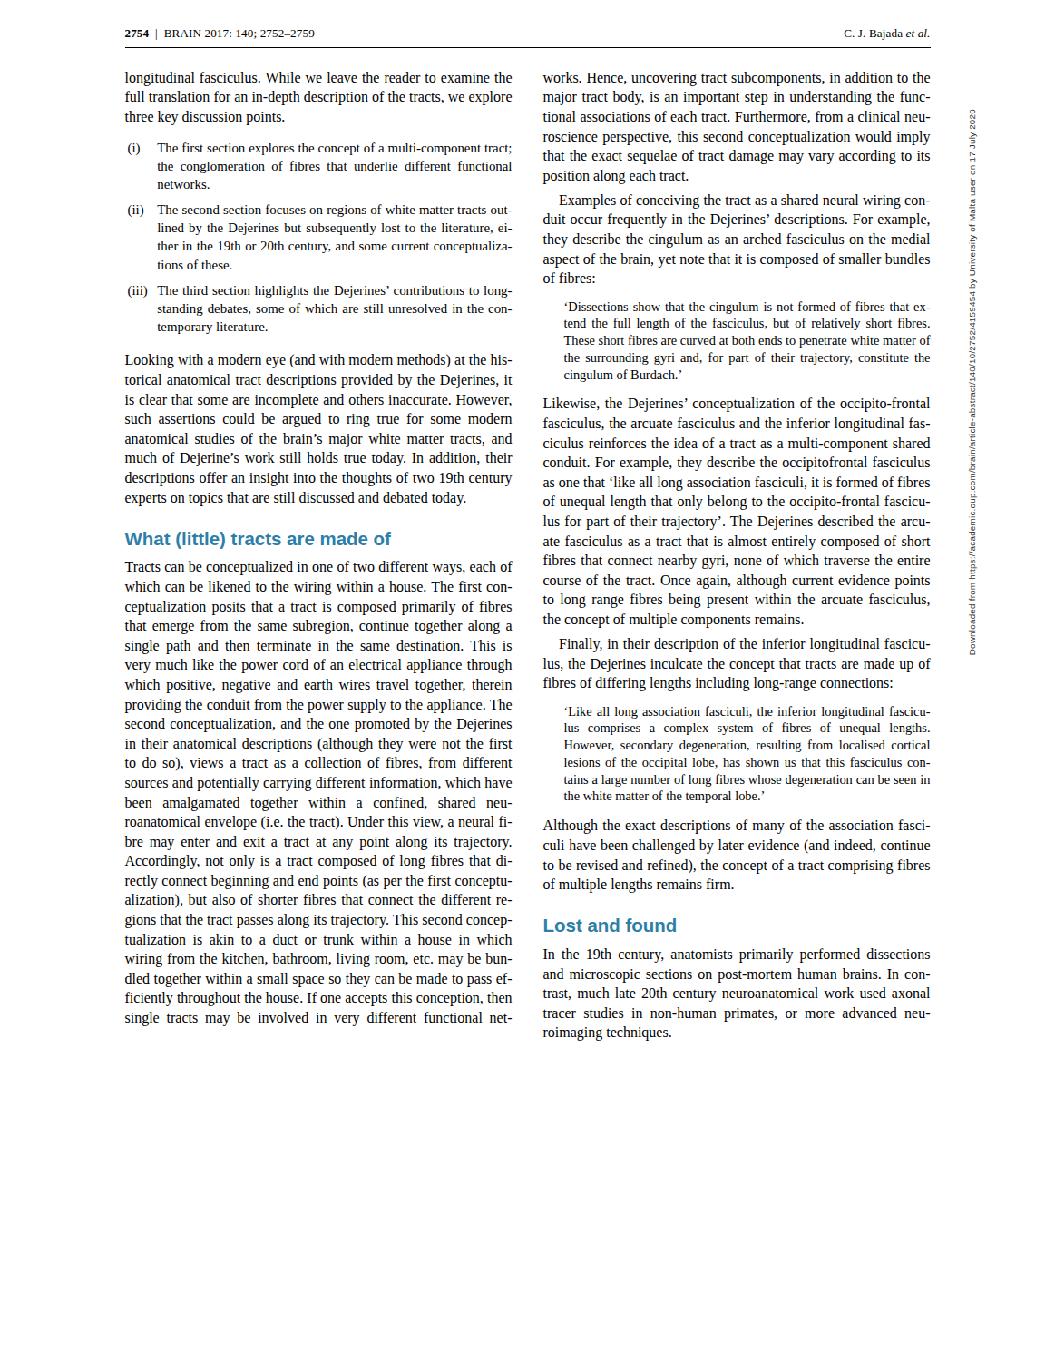Downloaded from https://academic.oup.com/brain/article-abstract/140/10/2752/4159454 by University of Malta user on 17 July 2020
2754 | BRAIN 2017: 140; 2752–2759
C. J. Bajada et al.
longitudinal fasciculus. While we leave the reader to examine the full translation for an in-depth description of the tracts, we explore three key discussion points.
(i) The first section explores the concept of a multi-component tract; the conglomeration of fibres that underlie different functional networks.
(ii) The second section focuses on regions of white matter tracts outlined by the Dejerines but subsequently lost to the literature, either in the 19th or 20th century, and some current conceptualizations of these.
(iii) The third section highlights the Dejerines’ contributions to long-standing debates, some of which are still unresolved in the contemporary literature.
Looking with a modern eye (and with modern methods) at the historical anatomical tract descriptions provided by the Dejerines, it is clear that some are incomplete and others inaccurate. However, such assertions could be argued to ring true for some modern anatomical studies of the brain’s major white matter tracts, and much of Dejerine’s work still holds true today. In addition, their descriptions offer an insight into the thoughts of two 19th century experts on topics that are still discussed and debated today.
What (little) tracts are made of
Tracts can be conceptualized in one of two different ways, each of which can be likened to the wiring within a house. The first conceptualization posits that a tract is composed primarily of fibres that emerge from the same subregion, continue together along a single path and then terminate in the same destination. This is very much like the power cord of an electrical appliance through which positive, negative and earth wires travel together, therein providing the conduit from the power supply to the appliance. The second conceptualization, and the one promoted by the Dejerines in their anatomical descriptions (although they were not the first to do so), views a tract as a collection of fibres, from different sources and potentially carrying different information, which have been amalgamated together within a confined, shared neuroanatomical envelope (i.e. the tract). Under this view, a neural fibre may enter and exit a tract at any point along its trajectory. Accordingly, not only is a tract composed of long fibres that directly connect beginning and end points (as per the first conceptualization), but also of shorter fibres that connect the different regions that the tract passes along its trajectory. This second conceptualization is akin to a duct or trunk within a house in which wiring from the kitchen, bathroom, living room, etc. may be bundled together within a small space so they can be made to pass efficiently throughout the house. If one accepts this conception, then single tracts may be involved in very different functional networks. Hence, uncovering tract subcomponents, in addition to the major tract body, is an important step in understanding the functional associations of each tract. Furthermore, from a clinical neuroscience perspective, this second conceptualization would imply that the exact sequelae of tract damage may vary according to its position along each tract.
Examples of conceiving the tract as a shared neural wiring conduit occur frequently in the Dejerines’ descriptions. For example, they describe the cingulum as an arched fasciculus on the medial aspect of the brain, yet note that it is composed of smaller bundles of fibres:
‘Dissections show that the cingulum is not formed of fibres that extend the full length of the fasciculus, but of relatively short fibres. These short fibres are curved at both ends to penetrate white matter of the surrounding gyri and, for part of their trajectory, constitute the cingulum of Burdach.’
Likewise, the Dejerines’ conceptualization of the occipito-frontal fasciculus, the arcuate fasciculus and the inferior longitudinal fasciculus reinforces the idea of a tract as a multi-component shared conduit. For example, they describe the occipitofrontal fasciculus as one that ‘like all long association fasciculi, it is formed of fibres of unequal length that only belong to the occipito-frontal fasciculus for part of their trajectory’. The Dejerines described the arcuate fasciculus as a tract that is almost entirely composed of short fibres that connect nearby gyri, none of which traverse the entire course of the tract. Once again, although current evidence points to long range fibres being present within the arcuate fasciculus, the concept of multiple components remains.
Finally, in their description of the inferior longitudinal fasciculus, the Dejerines inculcate the concept that tracts are made up of fibres of differing lengths including long-range connections:
‘Like all long association fasciculi, the inferior longitudinal fasciculus comprises a complex system of fibres of unequal lengths. However, secondary degeneration, resulting from localised cortical lesions of the occipital lobe, has shown us that this fasciculus contains a large number of long fibres whose degeneration can be seen in the white matter of the temporal lobe.’
Although the exact descriptions of many of the association fasciculi have been challenged by later evidence (and indeed, continue to be revised and refined), the concept of a tract comprising fibres of multiple lengths remains firm.
Lost and found
In the 19th century, anatomists primarily performed dissections and microscopic sections on post-mortem human brains. In contrast, much late 20th century neuroanatomical work used axonal tracer studies in non-human primates, or more advanced neuroimaging techniques.